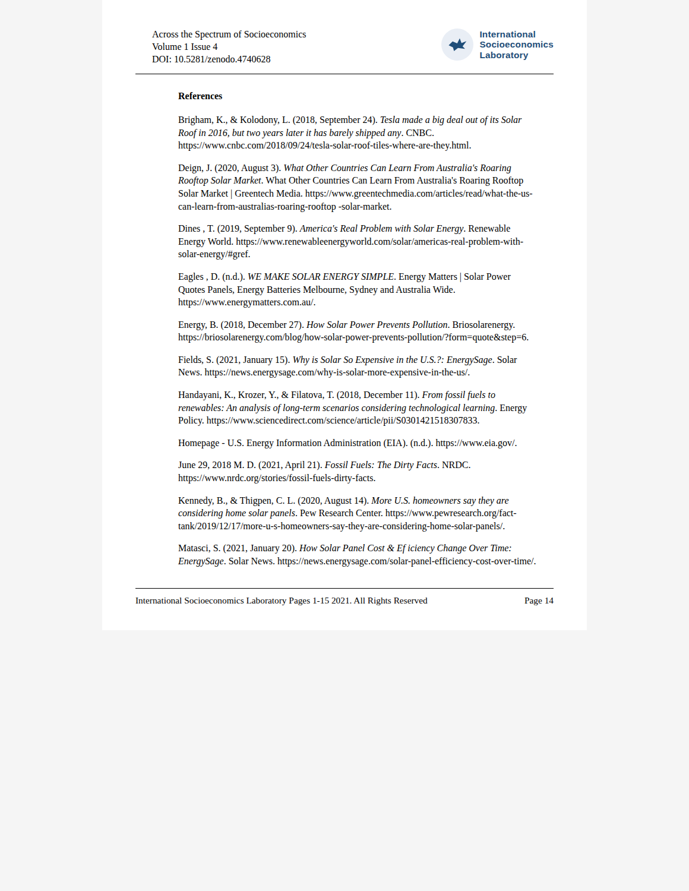Across the Spectrum of Socioeconomics
Volume 1 Issue 4
DOI: 10.5281/zenodo.4740628
International Socioeconomics Laboratory
References
Brigham, K., & Kolodony, L. (2018, September 24). Tesla made a big deal out of its Solar Roof in 2016, but two years later it has barely shipped any. CNBC. https://www.cnbc.com/2018/09/24/tesla-solar-roof-tiles-where-are-they.html.
Deign, J. (2020, August 3). What Other Countries Can Learn From Australia's Roaring Rooftop Solar Market. What Other Countries Can Learn From Australia's Roaring Rooftop Solar Market | Greentech Media. https://www.greentechmedia.com/articles/read/what-the-us-can-learn-from-australias-roaring-rooftop -solar-market.
Dines , T. (2019, September 9). America's Real Problem with Solar Energy. Renewable Energy World. https://www.renewableenergyworld.com/solar/americas-real-problem-with-solar-energy/#gref.
Eagles , D. (n.d.). WE MAKE SOLAR ENERGY SIMPLE. Energy Matters | Solar Power Quotes Panels, Energy Batteries Melbourne, Sydney and Australia Wide. https://www.energymatters.com.au/.
Energy, B. (2018, December 27). How Solar Power Prevents Pollution. Briosolarenergy. https://briosolarenergy.com/blog/how-solar-power-prevents-pollution/?form=quote&step=6.
Fields, S. (2021, January 15). Why is Solar So Expensive in the U.S.?: EnergySage. Solar News. https://news.energysage.com/why-is-solar-more-expensive-in-the-us/.
Handayani, K., Krozer, Y., & Filatova, T. (2018, December 11). From fossil fuels to renewables: An analysis of long-term scenarios considering technological learning. Energy Policy. https://www.sciencedirect.com/science/article/pii/S0301421518307833.
Homepage - U.S. Energy Information Administration (EIA). (n.d.). https://www.eia.gov/.
June 29, 2018 M. D. (2021, April 21). Fossil Fuels: The Dirty Facts. NRDC. https://www.nrdc.org/stories/fossil-fuels-dirty-facts.
Kennedy, B., & Thigpen, C. L. (2020, August 14). More U.S. homeowners say they are considering home solar panels. Pew Research Center. https://www.pewresearch.org/fact-tank/2019/12/17/more-u-s-homeowners-say-they-are-considering-home-solar-panels/.
Matasci, S. (2021, January 20). How Solar Panel Cost & Ef iciency Change Over Time: EnergySage. Solar News. https://news.energysage.com/solar-panel-efficiency-cost-over-time/.
International Socioeconomics Laboratory Pages 1-15 2021. All Rights Reserved
Page 14